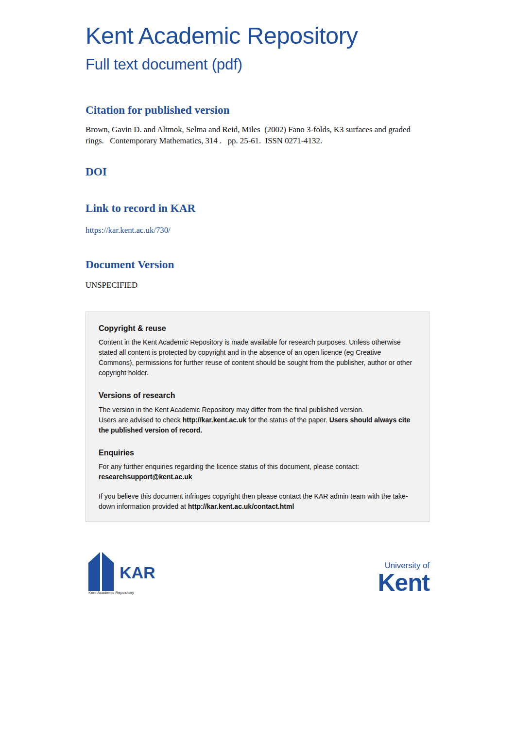Kent Academic Repository
Full text document (pdf)
Citation for published version
Brown, Gavin D. and Altmok, Selma and Reid, Miles (2002) Fano 3-folds, K3 surfaces and graded rings. Contemporary Mathematics, 314 . pp. 25-61. ISSN 0271-4132.
DOI
Link to record in KAR
https://kar.kent.ac.uk/730/
Document Version
UNSPECIFIED
Copyright & reuse
Content in the Kent Academic Repository is made available for research purposes. Unless otherwise stated all content is protected by copyright and in the absence of an open licence (eg Creative Commons), permissions for further reuse of content should be sought from the publisher, author or other copyright holder.
Versions of research
The version in the Kent Academic Repository may differ from the final published version.
Users are advised to check http://kar.kent.ac.uk for the status of the paper. Users should always cite the published version of record.
Enquiries
For any further enquiries regarding the licence status of this document, please contact:
researchsupport@kent.ac.uk
If you believe this document infringes copyright then please contact the KAR admin team with the take-down information provided at http://kar.kent.ac.uk/contact.html
KAR KAR Kent Academic Repository
University of Kent